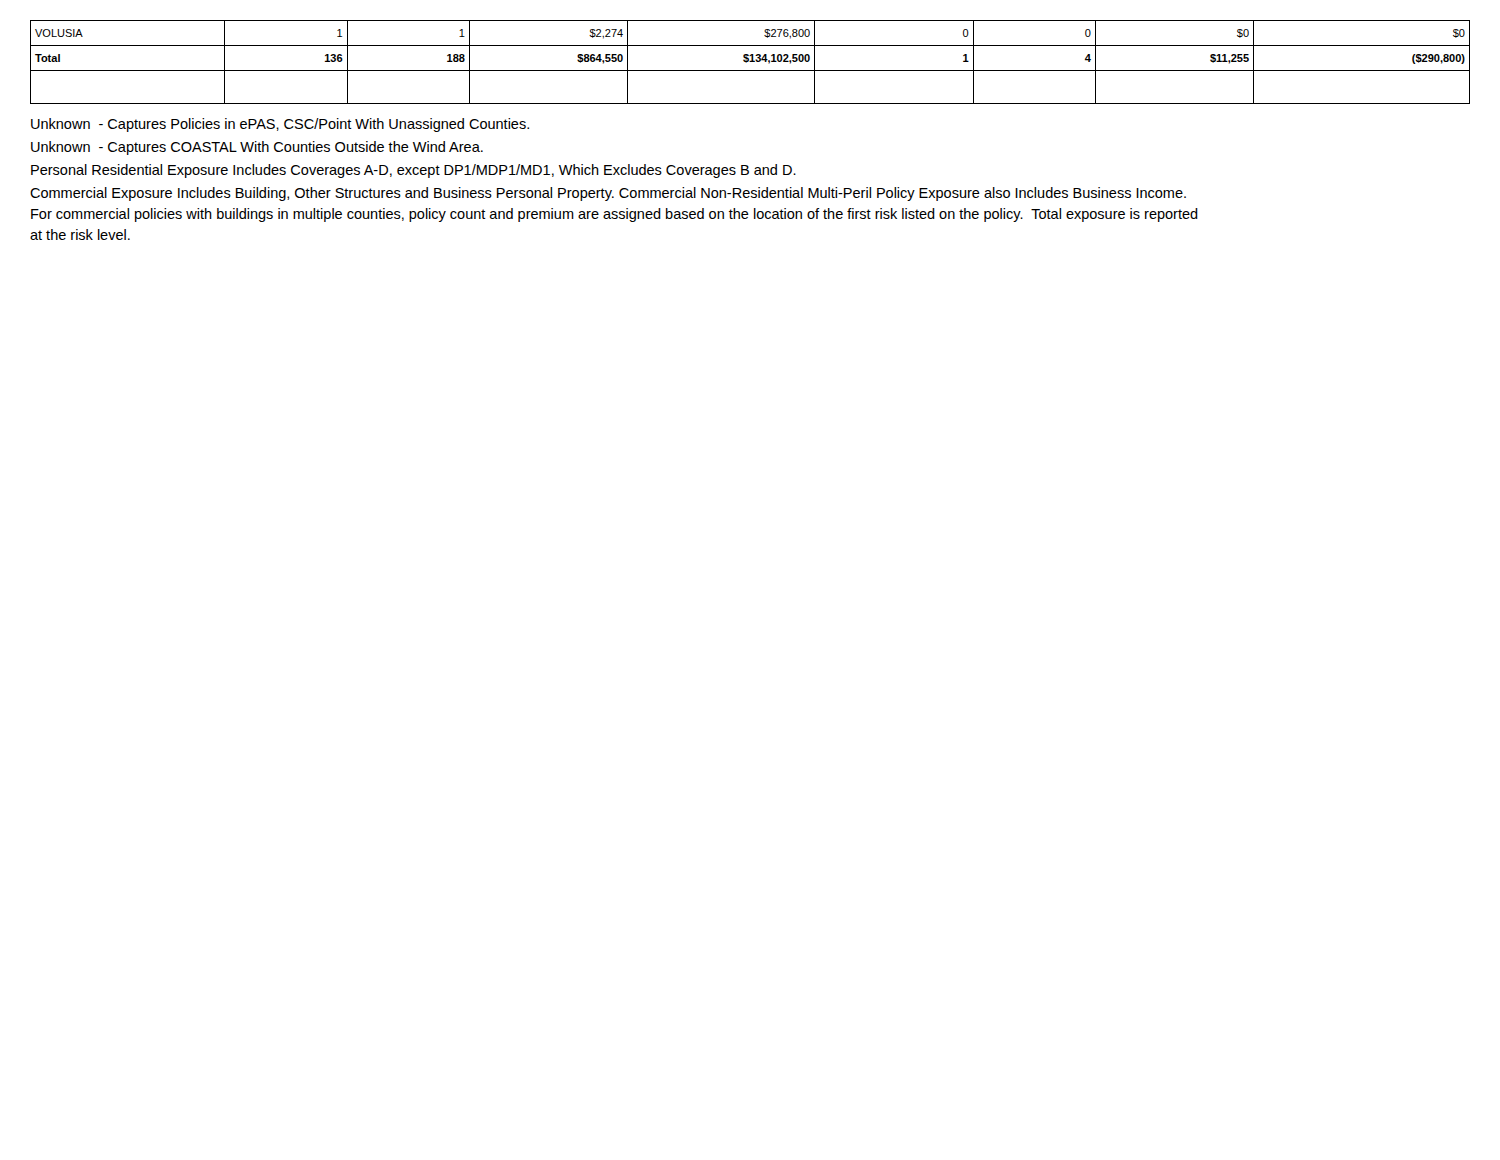| VOLUSIA | 1 | 1 | $2,274 | $276,800 | 0 | 0 | $0 | $0 |
| Total | 136 | 188 | $864,550 | $134,102,500 | 1 | 4 | $11,255 | ($290,800) |
Unknown - Captures Policies in ePAS, CSC/Point With Unassigned Counties.
Unknown - Captures COASTAL With Counties Outside the Wind Area.
Personal Residential Exposure Includes Coverages A-D, except DP1/MDP1/MD1, Which Excludes Coverages B and D.
Commercial Exposure Includes Building, Other Structures and Business Personal Property. Commercial Non-Residential Multi-Peril Policy Exposure also Includes Business Income. For commercial policies with buildings in multiple counties, policy count and premium are assigned based on the location of the first risk listed on the policy. Total exposure is reported at the risk level.